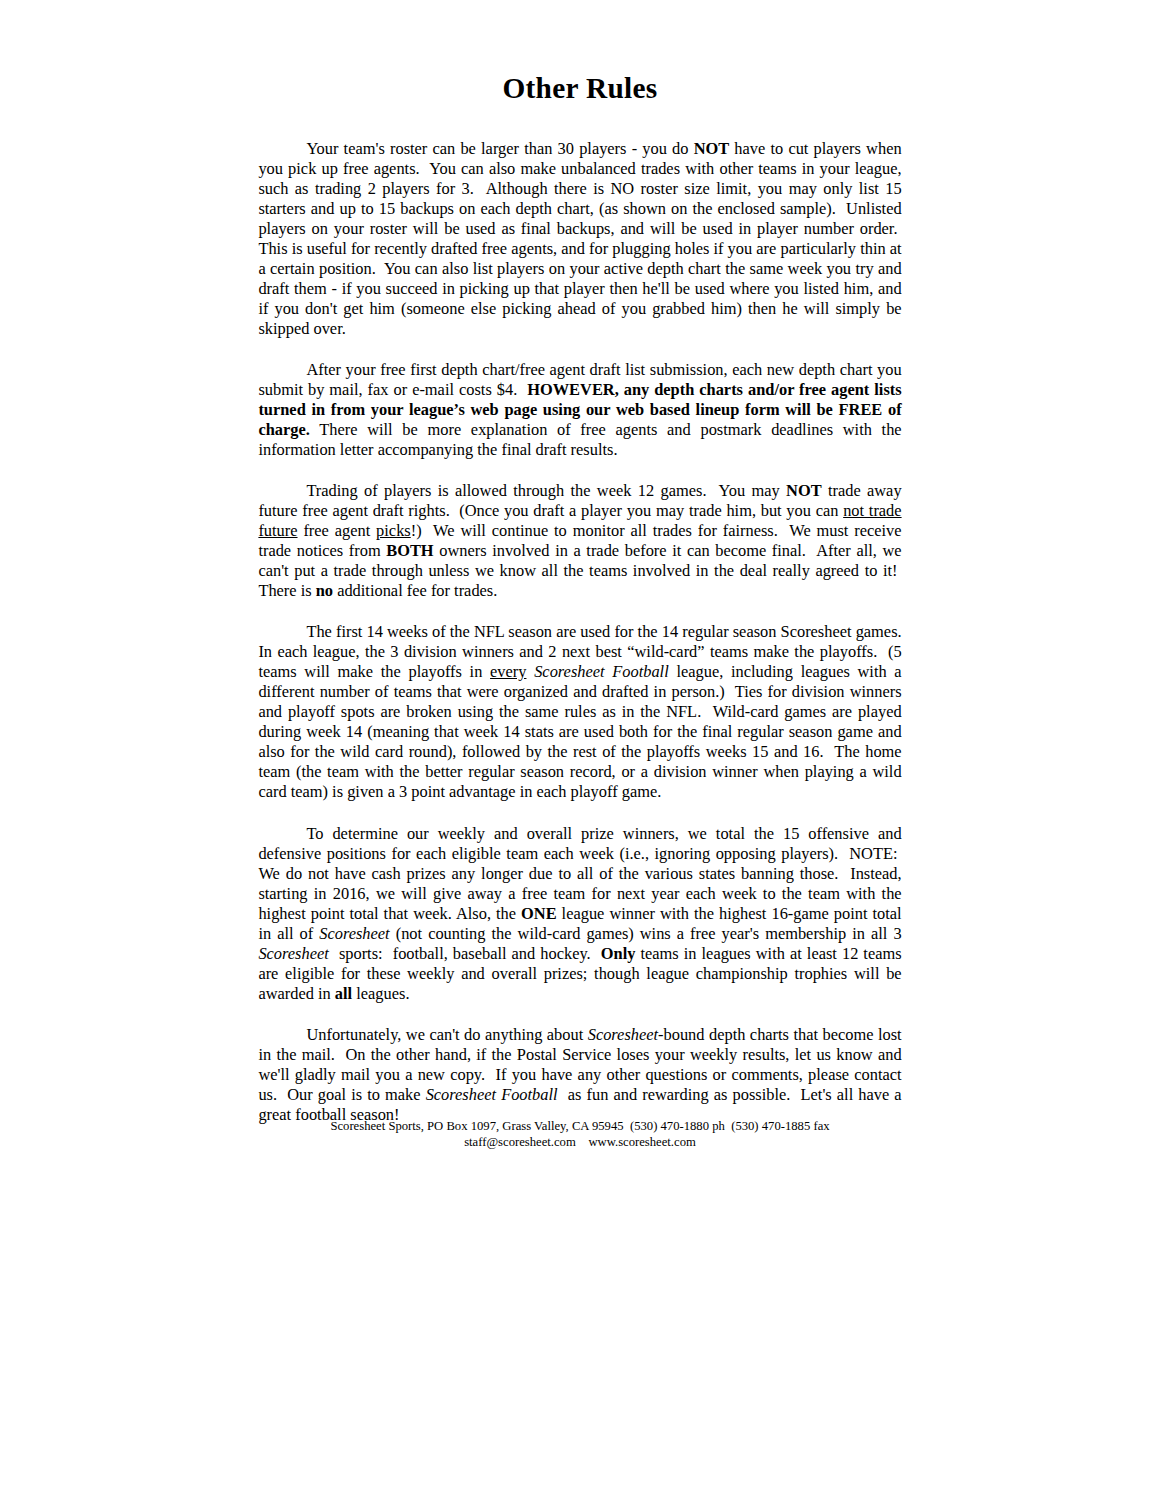Other Rules
Your team's roster can be larger than 30 players - you do NOT have to cut players when you pick up free agents. You can also make unbalanced trades with other teams in your league, such as trading 2 players for 3. Although there is NO roster size limit, you may only list 15 starters and up to 15 backups on each depth chart, (as shown on the enclosed sample). Unlisted players on your roster will be used as final backups, and will be used in player number order. This is useful for recently drafted free agents, and for plugging holes if you are particularly thin at a certain position. You can also list players on your active depth chart the same week you try and draft them - if you succeed in picking up that player then he'll be used where you listed him, and if you don't get him (someone else picking ahead of you grabbed him) then he will simply be skipped over.
After your free first depth chart/free agent draft list submission, each new depth chart you submit by mail, fax or e-mail costs $4. HOWEVER, any depth charts and/or free agent lists turned in from your league’s web page using our web based lineup form will be FREE of charge. There will be more explanation of free agents and postmark deadlines with the information letter accompanying the final draft results.
Trading of players is allowed through the week 12 games. You may NOT trade away future free agent draft rights. (Once you draft a player you may trade him, but you can not trade future free agent picks!) We will continue to monitor all trades for fairness. We must receive trade notices from BOTH owners involved in a trade before it can become final. After all, we can't put a trade through unless we know all the teams involved in the deal really agreed to it! There is no additional fee for trades.
The first 14 weeks of the NFL season are used for the 14 regular season Scoresheet games. In each league, the 3 division winners and 2 next best “wild-card” teams make the playoffs. (5 teams will make the playoffs in every Scoresheet Football league, including leagues with a different number of teams that were organized and drafted in person.) Ties for division winners and playoff spots are broken using the same rules as in the NFL. Wild-card games are played during week 14 (meaning that week 14 stats are used both for the final regular season game and also for the wild card round), followed by the rest of the playoffs weeks 15 and 16. The home team (the team with the better regular season record, or a division winner when playing a wild card team) is given a 3 point advantage in each playoff game.
To determine our weekly and overall prize winners, we total the 15 offensive and defensive positions for each eligible team each week (i.e., ignoring opposing players). NOTE: We do not have cash prizes any longer due to all of the various states banning those. Instead, starting in 2016, we will give away a free team for next year each week to the team with the highest point total that week. Also, the ONE league winner with the highest 16-game point total in all of Scoresheet (not counting the wild-card games) wins a free year's membership in all 3 Scoresheet sports: football, baseball and hockey. Only teams in leagues with at least 12 teams are eligible for these weekly and overall prizes; though league championship trophies will be awarded in all leagues.
Unfortunately, we can't do anything about Scoresheet-bound depth charts that become lost in the mail. On the other hand, if the Postal Service loses your weekly results, let us know and we'll gladly mail you a new copy. If you have any other questions or comments, please contact us. Our goal is to make Scoresheet Football as fun and rewarding as possible. Let's all have a great football season!
Scoresheet Sports, PO Box 1097, Grass Valley, CA 95945 (530) 470-1880 ph (530) 470-1885 fax staff@scoresheet.com www.scoresheet.com